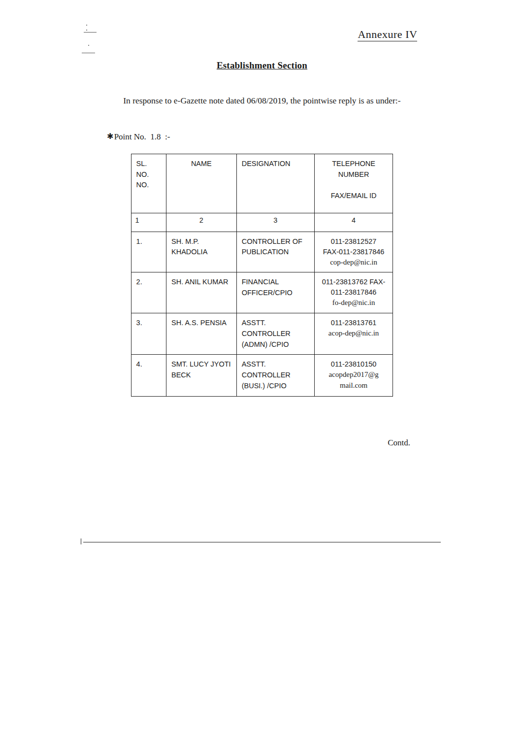Annexure IV
Establishment Section
In response to e-Gazette note dated 06/08/2019, the pointwise reply is as under:-
✱Point No. 1.8 :-
| SL. NO. NO. | NAME | DESIGNATION | TELEPHONE NUMBER FAX/EMAIL ID |
| --- | --- | --- | --- |
| 1 | 2 | 3 | 4 |
| 1. | SH. M.P. KHADOLIA | CONTROLLER OF PUBLICATION | 011-23812527 FAX-011-23817846 cop-dep@nic.in |
| 2. | SH. ANIL KUMAR | FINANCIAL OFFICER/CPIO | 011-23813762 FAX- 011-23817846 fo-dep@nic.in |
| 3. | SH. A.S. PENSIA | ASSTT. CONTROLLER (ADMN) /CPIO | 011-23813761 acop-dep@nic.in |
| 4. | SMT. LUCY JYOTI BECK | ASSTT. CONTROLLER (BUSI.) /CPIO | 011-23810150 acopdep2017@g mail.com |
Contd.